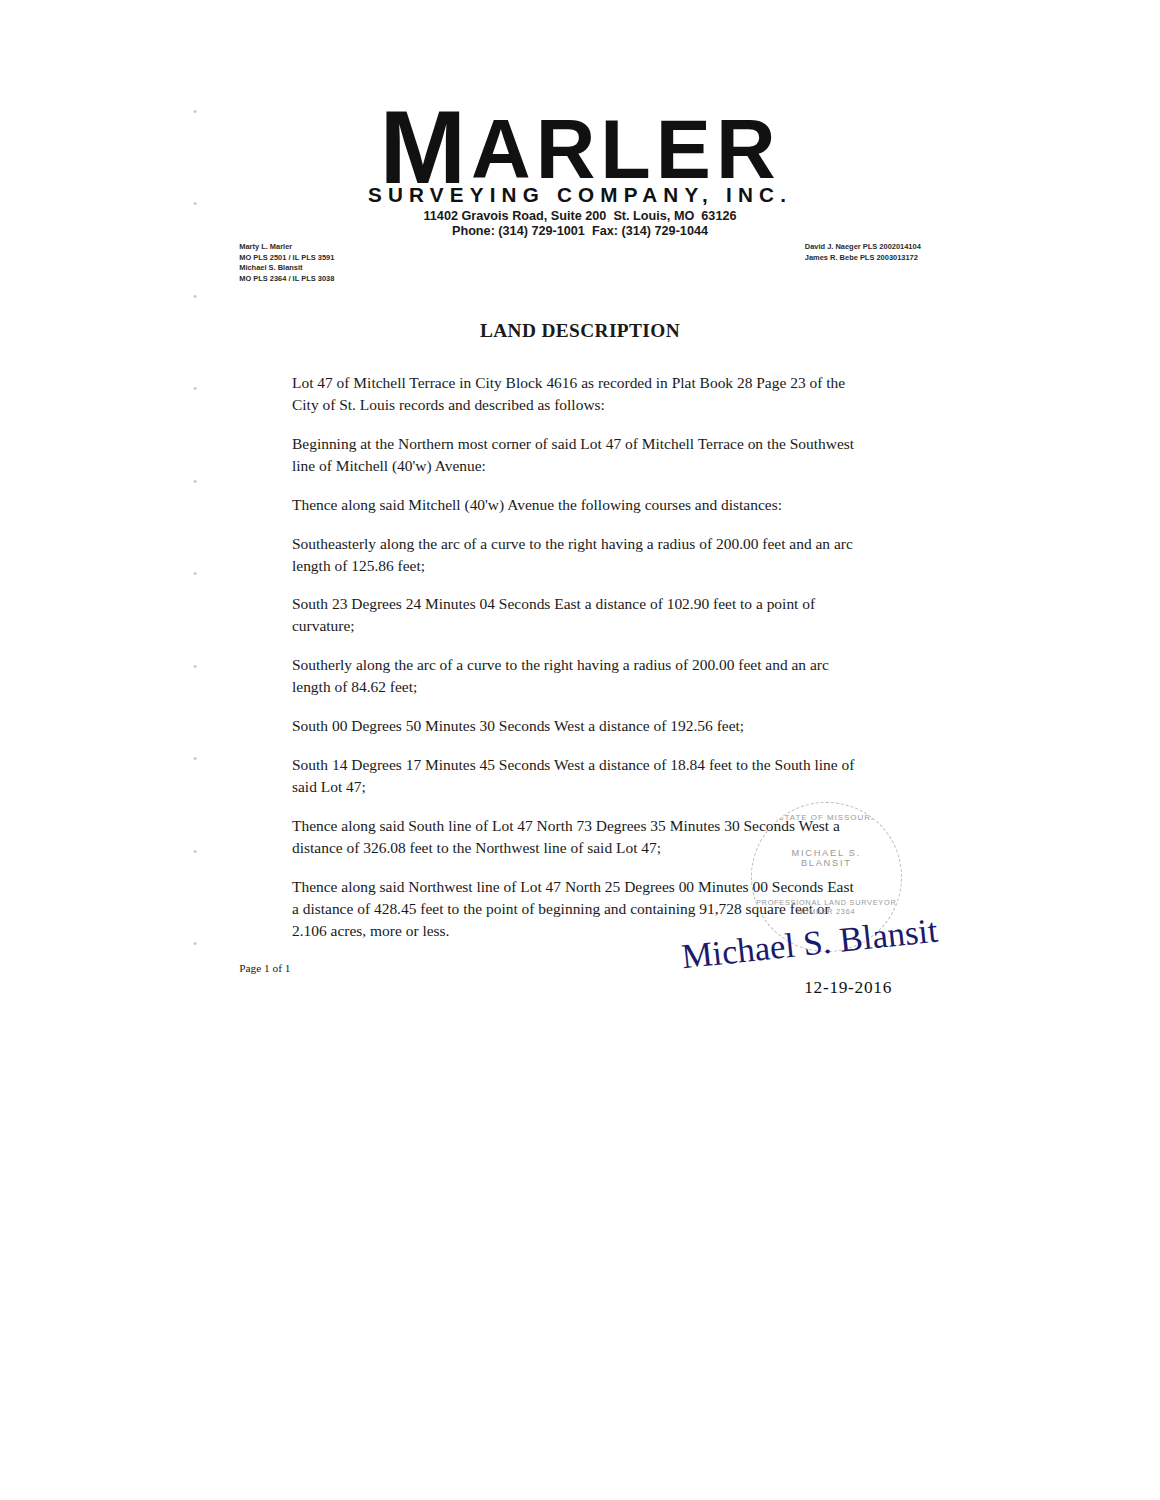• • • • • • • • • •
MARLER
SURVEYING COMPANY, INC.
11402 Gravois Road, Suite 200 St. Louis, MO 63126
Phone: (314) 729-1001 Fax: (314) 729-1044
Marty L. Marler
MO PLS 2501 / IL PLS 3591
Michael S. Blansit
MO PLS 2364 / IL PLS 3038
David J. Naeger PLS 2002014104
James R. Bebe PLS 2003013172
LAND DESCRIPTION
Lot 47 of Mitchell Terrace in City Block 4616 as recorded in Plat Book 28 Page 23 of the City of St. Louis records and described as follows:
Beginning at the Northern most corner of said Lot 47 of Mitchell Terrace on the Southwest line of Mitchell (40'w) Avenue:
Thence along said Mitchell (40'w) Avenue the following courses and distances:
Southeasterly along the arc of a curve to the right having a radius of 200.00 feet and an arc length of 125.86 feet;
South 23 Degrees 24 Minutes 04 Seconds East a distance of 102.90 feet to a point of curvature;
Southerly along the arc of a curve to the right having a radius of 200.00 feet and an arc length of 84.62 feet;
South 00 Degrees 50 Minutes 30 Seconds West a distance of 192.56 feet;
South 14 Degrees 17 Minutes 45 Seconds West a distance of 18.84 feet to the South line of said Lot 47;
Thence along said South line of Lot 47 North 73 Degrees 35 Minutes 30 Seconds West a distance of 326.08 feet to the Northwest line of said Lot 47;
Thence along said Northwest line of Lot 47 North 25 Degrees 00 Minutes 00 Seconds East a distance of 428.45 feet to the point of beginning and containing 91,728 square feet or 2.106 acres, more or less.
Page 1 of 1
STATE OF MISSOURI
MICHAEL S.
BLANSIT
PROFESSIONAL LAND SURVEYOR
NUMBER 2364
Michael S. Blansit
12-19-2016